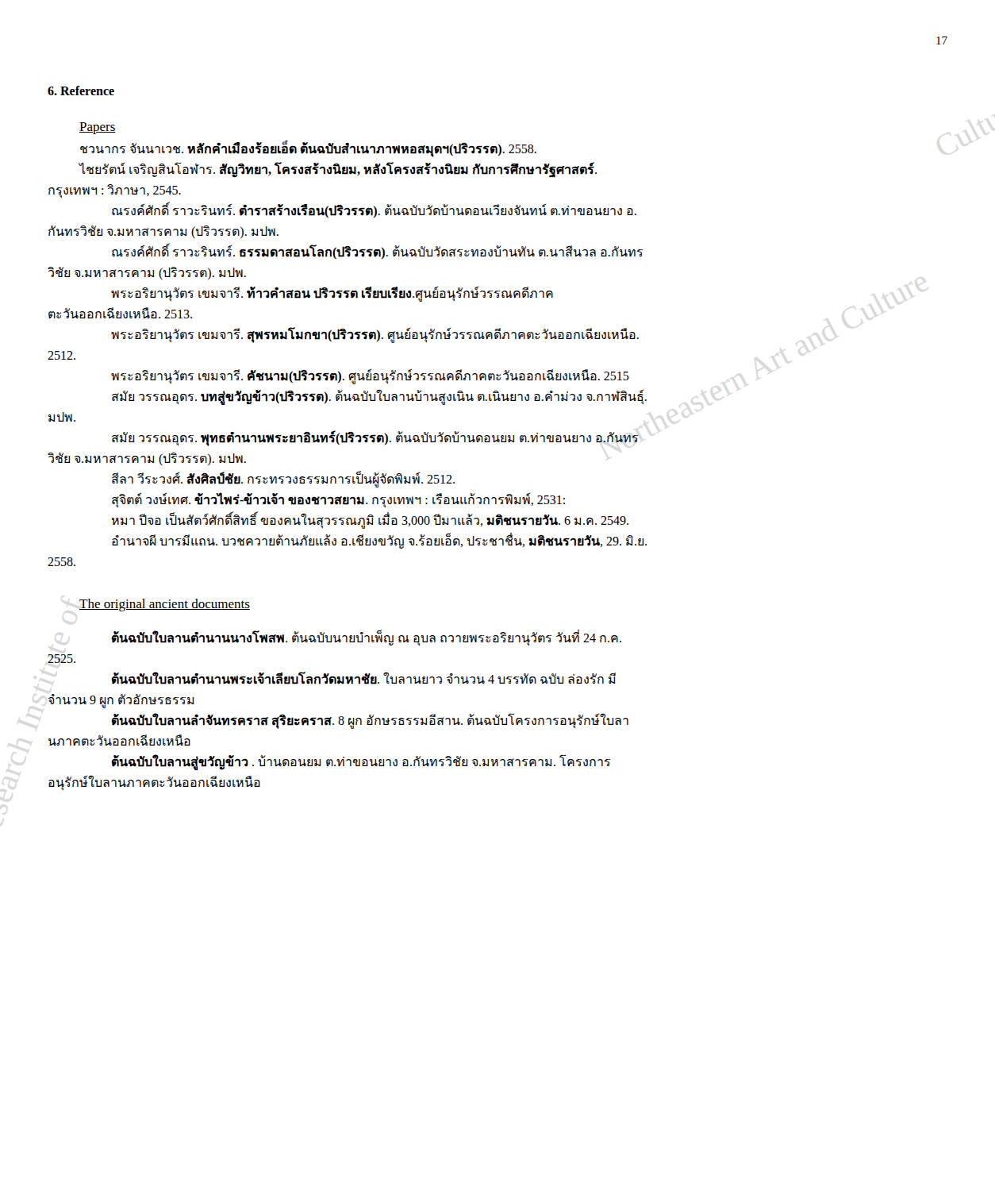Culture
Northeastern Art and Culture
Research Institute of
17
6. Reference
Papers
ชวนากร จันนาเวช. หลักคำเมืองร้อยเอ็ด ต้นฉบับสำเนาภาพหอสมุดฯ(ปริวรรต). 2558.
ไชยรัตน์ เจริญสินโอฬาร. สัญวิทยา, โครงสร้างนิยม, หลังโครงสร้างนิยม กับการศึกษารัฐศาสตร์.
กรุงเทพฯ : วิภาษา, 2545.
ณรงค์ศักดิ์ ราวะรินทร์. ตำราสร้างเรือน(ปริวรรต). ต้นฉบับวัดบ้านดอนเวียงจันทน์ ต.ท่าขอนยาง อ.
กันทรวิชัย จ.มหาสารคาม (ปริวรรต). มปพ.
ณรงค์ศักดิ์ ราวะรินทร์. ธรรมดาสอนโลก(ปริวรรต). ต้นฉบับวัดสระทองบ้านทัน ต.นาสีนวล อ.กันทร
วิชัย จ.มหาสารคาม (ปริวรรต). มปพ.
พระอริยานุวัตร เขมจารี. ท้าวคำสอน ปริวรรต เรียบเรียง.ศูนย์อนุรักษ์วรรณคดีภาค
ตะวันออกเฉียงเหนือ. 2513.
พระอริยานุวัตร เขมจารี. สุพรหมโมกขา(ปริวรรต). ศูนย์อนุรักษ์วรรณคดีภาคตะวันออกเฉียงเหนือ.
2512.
พระอริยานุวัตร เขมจารี. คัชนาม(ปริวรรต). ศูนย์อนุรักษ์วรรณคดีภาคตะวันออกเฉียงเหนือ. 2515
สมัย วรรณอุดร. บทสู่ขวัญข้าว(ปริวรรต). ต้นฉบับใบลานบ้านสูงเนิน ต.เนินยาง อ.คำม่วง จ.กาฬสินธุ์.
มปพ.
สมัย วรรณอุดร. พุทธตำนานพระยาอินทร์(ปริวรรต). ต้นฉบับวัดบ้านดอนยม ต.ท่าขอนยาง อ.กันทร
วิชัย จ.มหาสารคาม (ปริวรรต). มปพ.
สีลา วีระวงศ์. สังศิลป์ชัย. กระทรวงธรรมการเป็นผู้จัดพิมพ์. 2512.
สุจิตต์ วงษ์เทศ. ข้าวไพร่-ข้าวเจ้า ของชาวสยาม. กรุงเทพฯ : เรือนแก้วการพิมพ์, 2531:
หมา ปีจอ เป็นสัตว์ศักดิ์สิทธิ์ ของคนในสุวรรณภูมิ เมื่อ 3,000 ปีมาแล้ว, มติชนรายวัน. 6 ม.ค. 2549.
อำนาจผี บารมีแถน. บวชควายต้านภัยแล้ง อ.เชียงขวัญ จ.ร้อยเอ็ด, ประชาชื่น, มติชนรายวัน, 29. มิ.ย.
2558.
The original ancient documents
ต้นฉบับใบลานตำนานนางโพสพ. ต้นฉบับนายบำเพ็ญ ณ อุบล ถวายพระอริยานุวัตร วันที่ 24 ก.ค.
2525.
ต้นฉบับใบลานตำนานพระเจ้าเลียบโลกวัดมหาชัย. ใบลานยาว จำนวน 4 บรรทัด ฉบับ ล่องรัก มี
จำนวน 9 ผูก ตัวอักษรธรรม
ต้นฉบับใบลานลำจันทรคราส สุริยะคราส. 8 ผูก อักษรธรรมอีสาน. ต้นฉบับโครงการอนุรักษ์ใบลา
นภาคตะวันออกเฉียงเหนือ
ต้นฉบับใบลานสู่ขวัญข้าว . บ้านดอนยม ต.ท่าขอนยาง อ.กันทรวิชัย จ.มหาสารคาม. โครงการ
อนุรักษ์ใบลานภาคตะวันออกเฉียงเหนือ